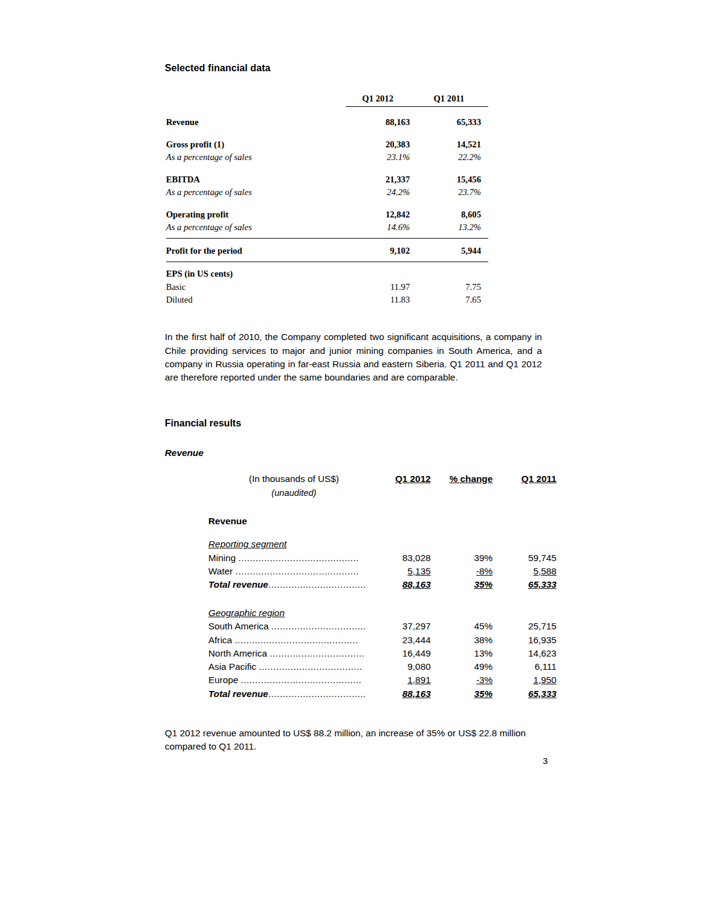Selected financial data
| | Q1 2012 | Q1 2011 |
| Revenue | 88,163 | 65,333 |
| Gross profit (1) | 20,383 | 14,521 |
| As a percentage of sales | 23.1% | 22.2% |
| EBITDA | 21,337 | 15,456 |
| As a percentage of sales | 24.2% | 23.7% |
| Operating profit | 12,842 | 8,605 |
| As a percentage of sales | 14.6% | 13.2% |
| Profit for the period | 9,102 | 5,944 |
| EPS (in US cents) | | |
| Basic | 11.97 | 7.75 |
| Diluted | 11.83 | 7.65 |
In the first half of 2010, the Company completed two significant acquisitions, a company in Chile providing services to major and junior mining companies in South America, and a company in Russia operating in far-east Russia and eastern Siberia. Q1 2011 and Q1 2012 are therefore reported under the same boundaries and are comparable.
Financial results
Revenue
| (In thousands of US$) | Q1 2012 | % change | Q1 2011 |
| (unaudited) | | | |
| Revenue | | | |
| Reporting segment | | | |
| Mining .......................................... | 83,028 | 39% | 59,745 |
| Water ........................................... | 5,135 | -8% | 5,588 |
| Total revenue .................................. | 88,163 | 35% | 65,333 |
| Geographic region | | | |
| South America ................................. | 37,297 | 45% | 25,715 |
| Africa ........................................... | 23,444 | 38% | 16,935 |
| North America ................................. | 16,449 | 13% | 14,623 |
| Asia Pacific .................................... | 9,080 | 49% | 6,111 |
| Europe .......................................... | 1,891 | -3% | 1,950 |
| Total revenue .................................. | 88,163 | 35% | 65,333 |
Q1 2012 revenue amounted to US$ 88.2 million, an increase of 35% or US$ 22.8 million compared to Q1 2011.
3